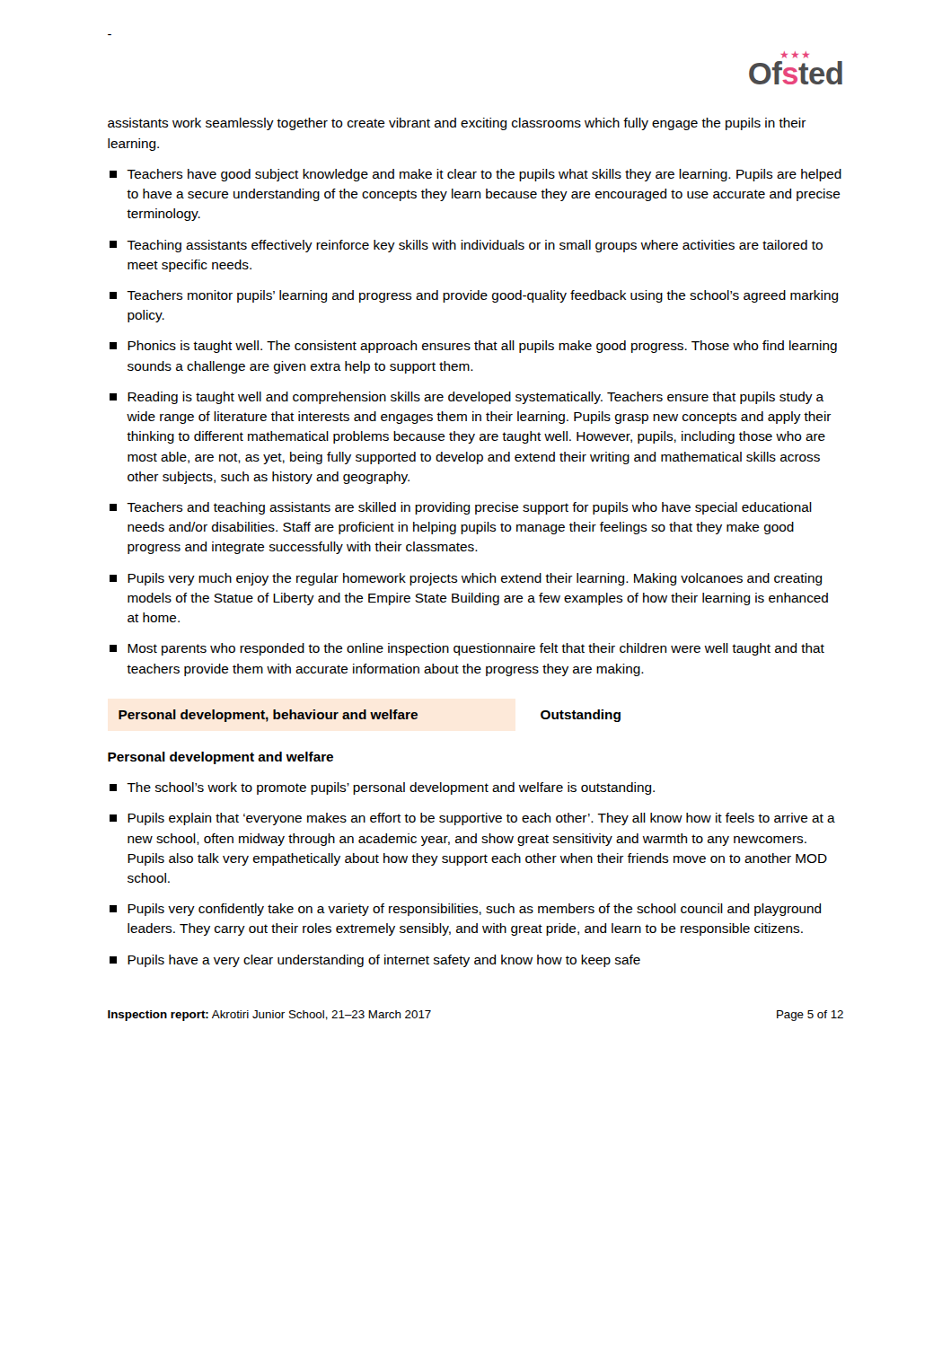-
★★★
Ofsted
assistants work seamlessly together to create vibrant and exciting classrooms which fully engage the pupils in their learning.
Teachers have good subject knowledge and make it clear to the pupils what skills they are learning. Pupils are helped to have a secure understanding of the concepts they learn because they are encouraged to use accurate and precise terminology.
Teaching assistants effectively reinforce key skills with individuals or in small groups where activities are tailored to meet specific needs.
Teachers monitor pupils’ learning and progress and provide good-quality feedback using the school’s agreed marking policy.
Phonics is taught well. The consistent approach ensures that all pupils make good progress. Those who find learning sounds a challenge are given extra help to support them.
Reading is taught well and comprehension skills are developed systematically. Teachers ensure that pupils study a wide range of literature that interests and engages them in their learning. Pupils grasp new concepts and apply their thinking to different mathematical problems because they are taught well. However, pupils, including those who are most able, are not, as yet, being fully supported to develop and extend their writing and mathematical skills across other subjects, such as history and geography.
Teachers and teaching assistants are skilled in providing precise support for pupils who have special educational needs and/or disabilities. Staff are proficient in helping pupils to manage their feelings so that they make good progress and integrate successfully with their classmates.
Pupils very much enjoy the regular homework projects which extend their learning. Making volcanoes and creating models of the Statue of Liberty and the Empire State Building are a few examples of how their learning is enhanced at home.
Most parents who responded to the online inspection questionnaire felt that their children were well taught and that teachers provide them with accurate information about the progress they are making.
Personal development, behaviour and welfare
Outstanding
Personal development and welfare
The school’s work to promote pupils’ personal development and welfare is outstanding.
Pupils explain that ‘everyone makes an effort to be supportive to each other’. They all know how it feels to arrive at a new school, often midway through an academic year, and show great sensitivity and warmth to any newcomers. Pupils also talk very empathetically about how they support each other when their friends move on to another MOD school.
Pupils very confidently take on a variety of responsibilities, such as members of the school council and playground leaders. They carry out their roles extremely sensibly, and with great pride, and learn to be responsible citizens.
Pupils have a very clear understanding of internet safety and know how to keep safe
Inspection report: Akrotiri Junior School, 21–23 March 2017
Page 5 of 12